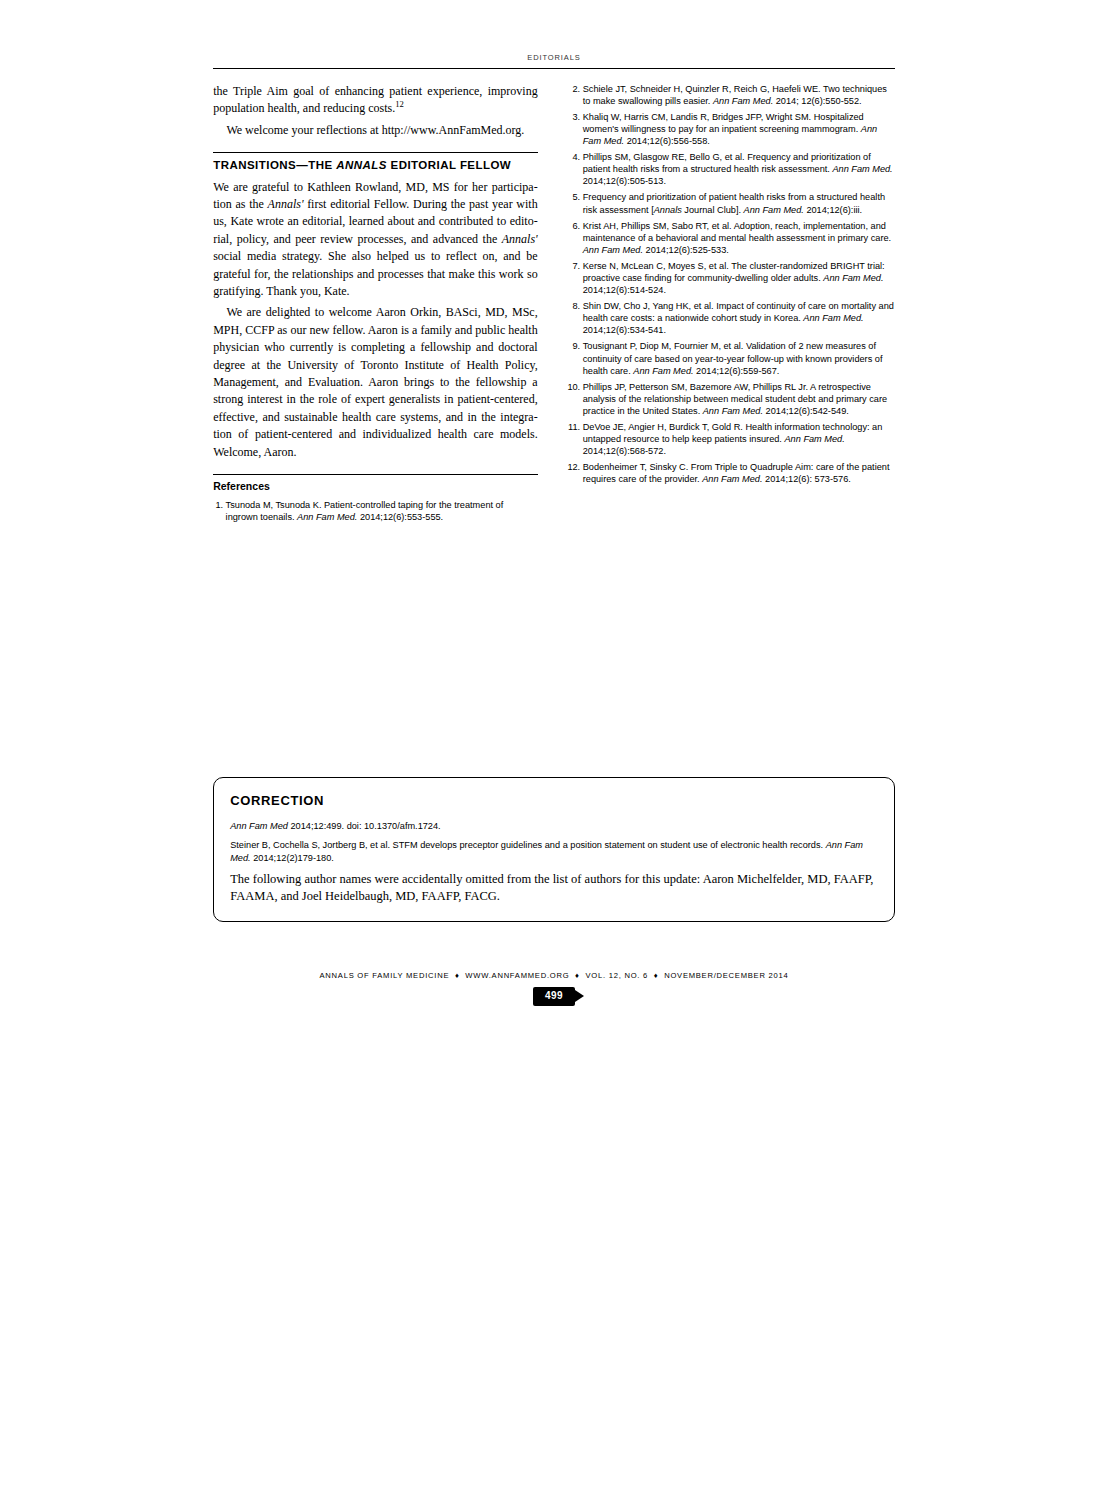Editorials
the Triple Aim goal of enhancing patient experience, improving population health, and reducing costs.12
We welcome your reflections at http://www.AnnFamMed.org.
Transitions—The Annals Editorial Fellow
We are grateful to Kathleen Rowland, MD, MS for her participation as the Annals' first editorial Fellow. During the past year with us, Kate wrote an editorial, learned about and contributed to editorial, policy, and peer review processes, and advanced the Annals' social media strategy. She also helped us to reflect on, and be grateful for, the relationships and processes that make this work so gratifying. Thank you, Kate.
We are delighted to welcome Aaron Orkin, BASci, MD, MSc, MPH, CCFP as our new fellow. Aaron is a family and public health physician who currently is completing a fellowship and doctoral degree at the University of Toronto Institute of Health Policy, Management, and Evaluation. Aaron brings to the fellowship a strong interest in the role of expert generalists in patient-centered, effective, and sustainable health care systems, and in the integration of patient-centered and individualized health care models. Welcome, Aaron.
References
Tsunoda M, Tsunoda K. Patient-controlled taping for the treatment of ingrown toenails. Ann Fam Med. 2014;12(6):553-555.
Schiele JT, Schneider H, Quinzler R, Reich G, Haefeli WE. Two techniques to make swallowing pills easier. Ann Fam Med. 2014; 12(6):550-552.
Khaliq W, Harris CM, Landis R, Bridges JFP, Wright SM. Hospitalized women's willingness to pay for an inpatient screening mammogram. Ann Fam Med. 2014;12(6):556-558.
Phillips SM, Glasgow RE, Bello G, et al. Frequency and prioritization of patient health risks from a structured health risk assessment. Ann Fam Med. 2014;12(6):505-513.
Frequency and prioritization of patient health risks from a structured health risk assessment [Annals Journal Club]. Ann Fam Med. 2014;12(6):iii.
Krist AH, Phillips SM, Sabo RT, et al. Adoption, reach, implementation, and maintenance of a behavioral and mental health assessment in primary care. Ann Fam Med. 2014;12(6):525-533.
Kerse N, McLean C, Moyes S, et al. The cluster-randomized BRIGHT trial: proactive case finding for community-dwelling older adults. Ann Fam Med. 2014;12(6):514-524.
Shin DW, Cho J, Yang HK, et al. Impact of continuity of care on mortality and health care costs: a nationwide cohort study in Korea. Ann Fam Med. 2014;12(6):534-541.
Tousignant P, Diop M, Fournier M, et al. Validation of 2 new measures of continuity of care based on year-to-year follow-up with known providers of health care. Ann Fam Med. 2014;12(6):559-567.
Phillips JP, Petterson SM, Bazemore AW, Phillips RL Jr. A retrospective analysis of the relationship between medical student debt and primary care practice in the United States. Ann Fam Med. 2014;12(6):542-549.
DeVoe JE, Angier H, Burdick T, Gold R. Health information technology: an untapped resource to help keep patients insured. Ann Fam Med. 2014;12(6):568-572.
Bodenheimer T, Sinsky C. From Triple to Quadruple Aim: care of the patient requires care of the provider. Ann Fam Med. 2014;12(6): 573-576.
Correction
Ann Fam Med 2014;12:499. doi: 10.1370/afm.1724.
Steiner B, Cochella S, Jortberg B, et al. STFM develops preceptor guidelines and a position statement on student use of electronic health records. Ann Fam Med. 2014;12(2)179-180.
The following author names were accidentally omitted from the list of authors for this update: Aaron Michelfelder, MD, FAAFP, FAAMA, and Joel Heidelbaugh, MD, FAAFP, FACG.
Annals of Family Medicine ♦ www.annfammed.org ♦ Vol. 12, No. 6 ♦ November/December 2014
499